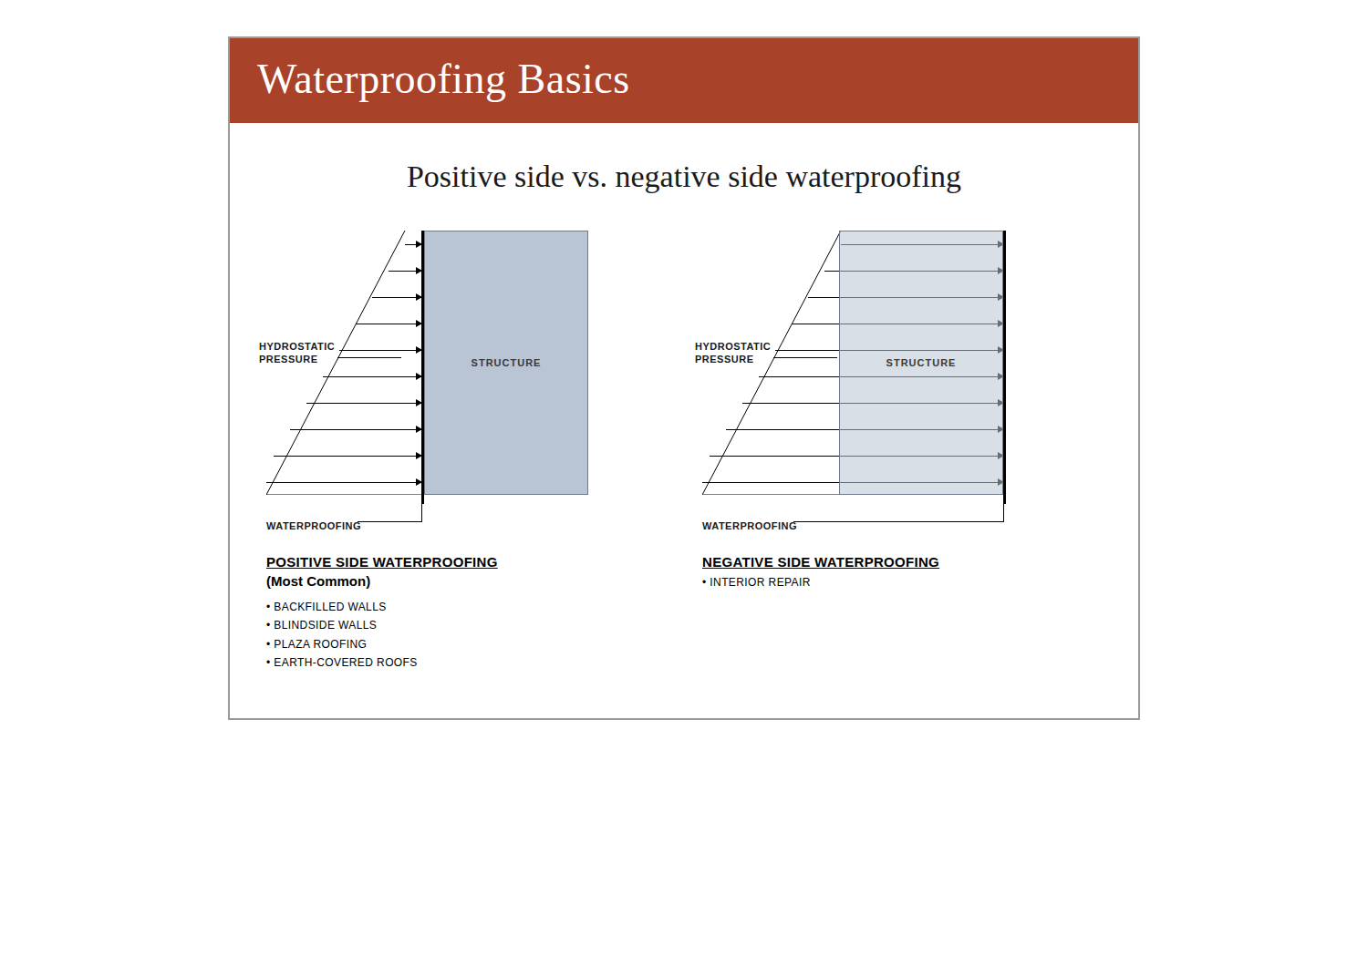Waterproofing Basics
Positive side vs. negative side waterproofing
STRUCTURE
HYDROSTATIC
PRESSURE
WATERPROOFING
POSITIVE SIDE WATERPROOFING
(Most Common)
BACKFILLED WALLS
BLINDSIDE WALLS
PLAZA ROOFING
EARTH-COVERED ROOFS
STRUCTURE
HYDROSTATIC
PRESSURE
WATERPROOFING
NEGATIVE SIDE WATERPROOFING
INTERIOR REPAIR